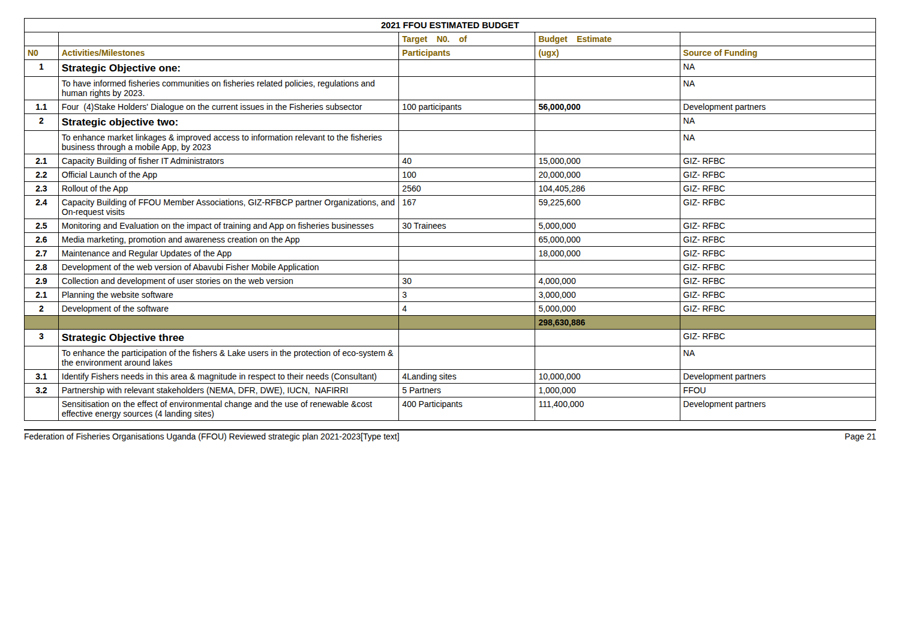| 2021 FFOU ESTIMATED BUDGET |
| | | Target N0. of | Budget Estimate | |
| N0 | Activities/Milestones | Participants | (ugx) | Source of Funding |
| 1 | Strategic Objective one: | | | NA |
| | To have informed fisheries communities on fisheries related policies, regulations and human rights by 2023. | | | NA |
| 1.1 | Four (4)Stake Holders' Dialogue on the current issues in the Fisheries subsector | 100 participants | 56,000,000 | Development partners |
| 2 | Strategic objective two: | | | NA |
| | To enhance market linkages & improved access to information relevant to the fisheries business through a mobile App, by 2023 | | | NA |
| 2.1 | Capacity Building of fisher IT Administrators | 40 | 15,000,000 | GIZ- RFBC |
| 2.2 | Official Launch of the App | 100 | 20,000,000 | GIZ- RFBC |
| 2.3 | Rollout of the App | 2560 | 104,405,286 | GIZ- RFBC |
| 2.4 | Capacity Building of FFOU Member Associations, GIZ-RFBCP partner Organizations, and On-request visits | 167 | 59,225,600 | GIZ- RFBC |
| 2.5 | Monitoring and Evaluation on the impact of training and App on fisheries businesses | 30 Trainees | 5,000,000 | GIZ- RFBC |
| 2.6 | Media marketing, promotion and awareness creation on the App | | 65,000,000 | GIZ- RFBC |
| 2.7 | Maintenance and Regular Updates of the App | | 18,000,000 | GIZ- RFBC |
| 2.8 | Development of the web version of Abavubi Fisher Mobile Application | | | GIZ- RFBC |
| 2.9 | Collection and development of user stories on the web version | 30 | 4,000,000 | GIZ- RFBC |
| 2.1 | Planning the website software | 3 | 3,000,000 | GIZ- RFBC |
| 2 | Development of the software | 4 | 5,000,000 | GIZ- RFBC |
| | | | 298,630,886 | |
| 3 | Strategic Objective three | | | GIZ- RFBC |
| | To enhance the participation of the fishers & Lake users in the protection of eco-system & the environment around lakes | | | NA |
| 3.1 | Identify Fishers needs in this area & magnitude in respect to their needs (Consultant) | 4Landing sites | 10,000,000 | Development partners |
| 3.2 | Partnership with relevant stakeholders (NEMA, DFR, DWE), IUCN, NAFIRRI | 5 Partners | 1,000,000 | FFOU |
| | Sensitisation on the effect of environmental change and the use of renewable &cost effective energy sources (4 landing sites) | 400 Participants | 111,400,000 | Development partners |
Federation of Fisheries Organisations Uganda (FFOU) Reviewed strategic plan 2021-2023[Type text] Page 21